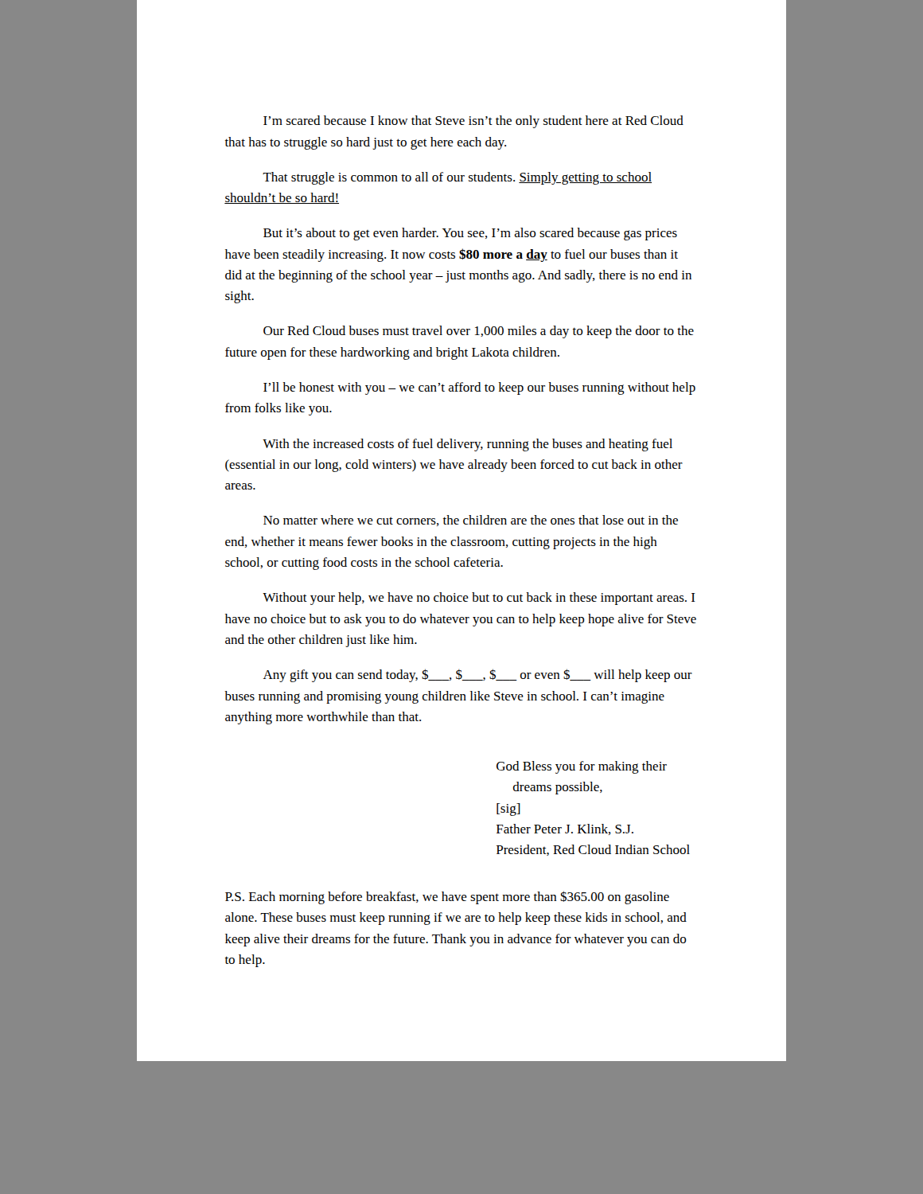I’m scared because I know that Steve isn’t the only student here at Red Cloud that has to struggle so hard just to get here each day.
That struggle is common to all of our students. Simply getting to school shouldn’t be so hard!
But it’s about to get even harder. You see, I’m also scared because gas prices have been steadily increasing. It now costs $80 more a day to fuel our buses than it did at the beginning of the school year – just months ago. And sadly, there is no end in sight.
Our Red Cloud buses must travel over 1,000 miles a day to keep the door to the future open for these hardworking and bright Lakota children.
I’ll be honest with you – we can’t afford to keep our buses running without help from folks like you.
With the increased costs of fuel delivery, running the buses and heating fuel (essential in our long, cold winters) we have already been forced to cut back in other areas.
No matter where we cut corners, the children are the ones that lose out in the end, whether it means fewer books in the classroom, cutting projects in the high school, or cutting food costs in the school cafeteria.
Without your help, we have no choice but to cut back in these important areas. I have no choice but to ask you to do whatever you can to help keep hope alive for Steve and the other children just like him.
Any gift you can send today, $___, $___, $___ or even $___ will help keep our buses running and promising young children like Steve in school. I can’t imagine anything more worthwhile than that.
God Bless you for making their
dreams possible,
[sig]
Father Peter J. Klink, S.J.
President, Red Cloud Indian School
P.S. Each morning before breakfast, we have spent more than $365.00 on gasoline alone. These buses must keep running if we are to help keep these kids in school, and keep alive their dreams for the future. Thank you in advance for whatever you can do to help.